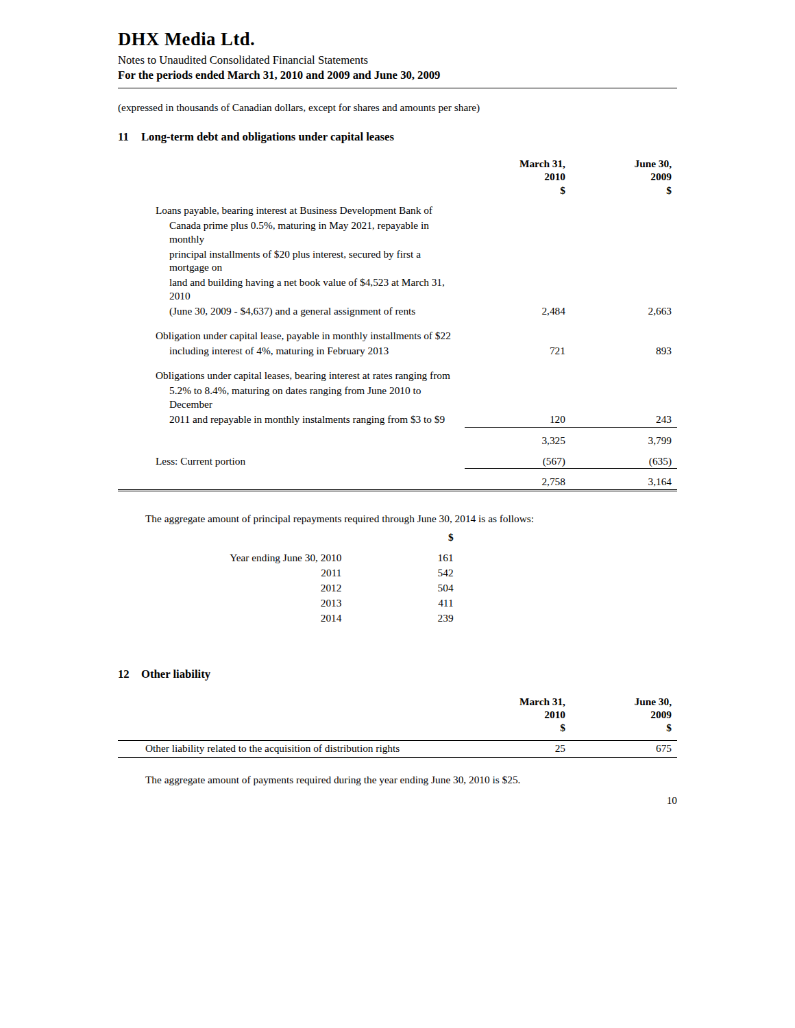DHX Media Ltd.
Notes to Unaudited Consolidated Financial Statements
For the periods ended March 31, 2010 and 2009 and June 30, 2009
(expressed in thousands of Canadian dollars, except for shares and amounts per share)
11 Long-term debt and obligations under capital leases
| | March 31, 2010 $ | June 30, 2009 $ |
| Loans payable, bearing interest at Business Development Bank of | | |
| Canada prime plus 0.5%, maturing in May 2021, repayable in monthly | | |
| principal installments of $20 plus interest, secured by first a mortgage on | | |
| land and building having a net book value of $4,523 at March 31, 2010 | | |
| (June 30, 2009 - $4,637) and a general assignment of rents | 2,484 | 2,663 |
| Obligation under capital lease, payable in monthly installments of $22 | | |
| including interest of 4%, maturing in February 2013 | 721 | 893 |
| Obligations under capital leases, bearing interest at rates ranging from | | |
| 5.2% to 8.4%, maturing on dates ranging from June 2010 to December | | |
| 2011 and repayable in monthly instalments ranging from $3 to $9 | 120 | 243 |
| | 3,325 | 3,799 |
| Less: Current portion | (567) | (635) |
| | 2,758 | 3,164 |
The aggregate amount of principal repayments required through June 30, 2014 is as follows:
| | $ | |
| Year ending June 30, 2010 | 161 | |
| 2011 | 542 | |
| 2012 | 504 | |
| 2013 | 411 | |
| 2014 | 239 | |
12 Other liability
| | March 31, 2010 $ | June 30, 2009 $ |
| Other liability related to the acquisition of distribution rights | 25 | 675 |
The aggregate amount of payments required during the year ending June 30, 2010 is $25.
10